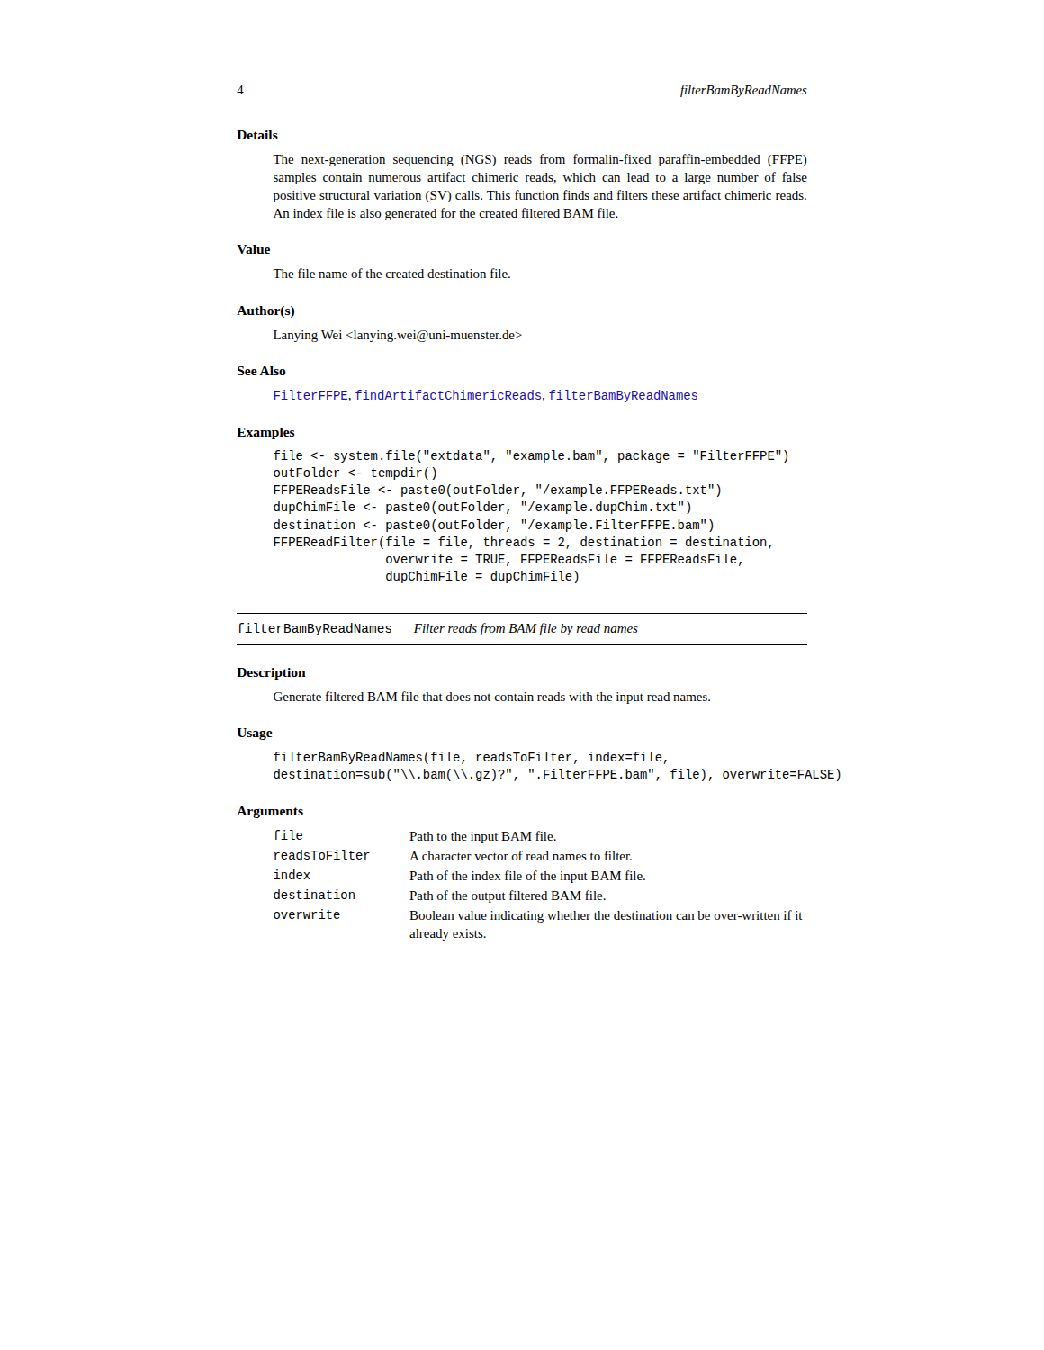4
filterBamByReadNames
Details
The next-generation sequencing (NGS) reads from formalin-fixed paraffin-embedded (FFPE) samples contain numerous artifact chimeric reads, which can lead to a large number of false positive structural variation (SV) calls. This function finds and filters these artifact chimeric reads. An index file is also generated for the created filtered BAM file.
Value
The file name of the created destination file.
Author(s)
Lanying Wei <lanying.wei@uni-muenster.de>
See Also
FilterFFPE, findArtifactChimericReads, filterBamByReadNames
Examples
file <- system.file("extdata", "example.bam", package = "FilterFFPE")
outFolder <- tempdir()
FFPEReadsFile <- paste0(outFolder, "/example.FFPEReads.txt")
dupChimFile <- paste0(outFolder, "/example.dupChim.txt")
destination <- paste0(outFolder, "/example.FilterFFPE.bam")
FFPEReadFilter(file = file, threads = 2, destination = destination,
               overwrite = TRUE, FFPEReadsFile = FFPEReadsFile,
               dupChimFile = dupChimFile)
filterBamByReadNames Filter reads from BAM file by read names
Description
Generate filtered BAM file that does not contain reads with the input read names.
Usage
filterBamByReadNames(file, readsToFilter, index=file,
destination=sub("\\.bam(\\.gz)?", ".FilterFFPE.bam", file), overwrite=FALSE)
Arguments
| file | Path to the input BAM file. |
| readsToFilter | A character vector of read names to filter. |
| index | Path of the index file of the input BAM file. |
| destination | Path of the output filtered BAM file. |
| overwrite | Boolean value indicating whether the destination can be over-written if it already exists. |